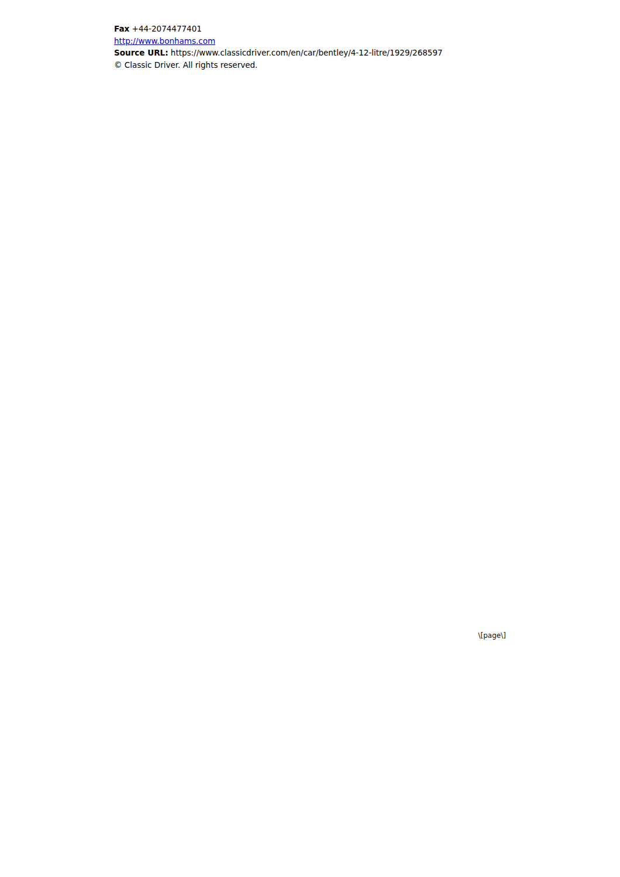Fax +44-2074477401
http://www.bonhams.com
Source URL: https://www.classicdriver.com/en/car/bentley/4-12-litre/1929/268597
© Classic Driver. All rights reserved.
\[page\]